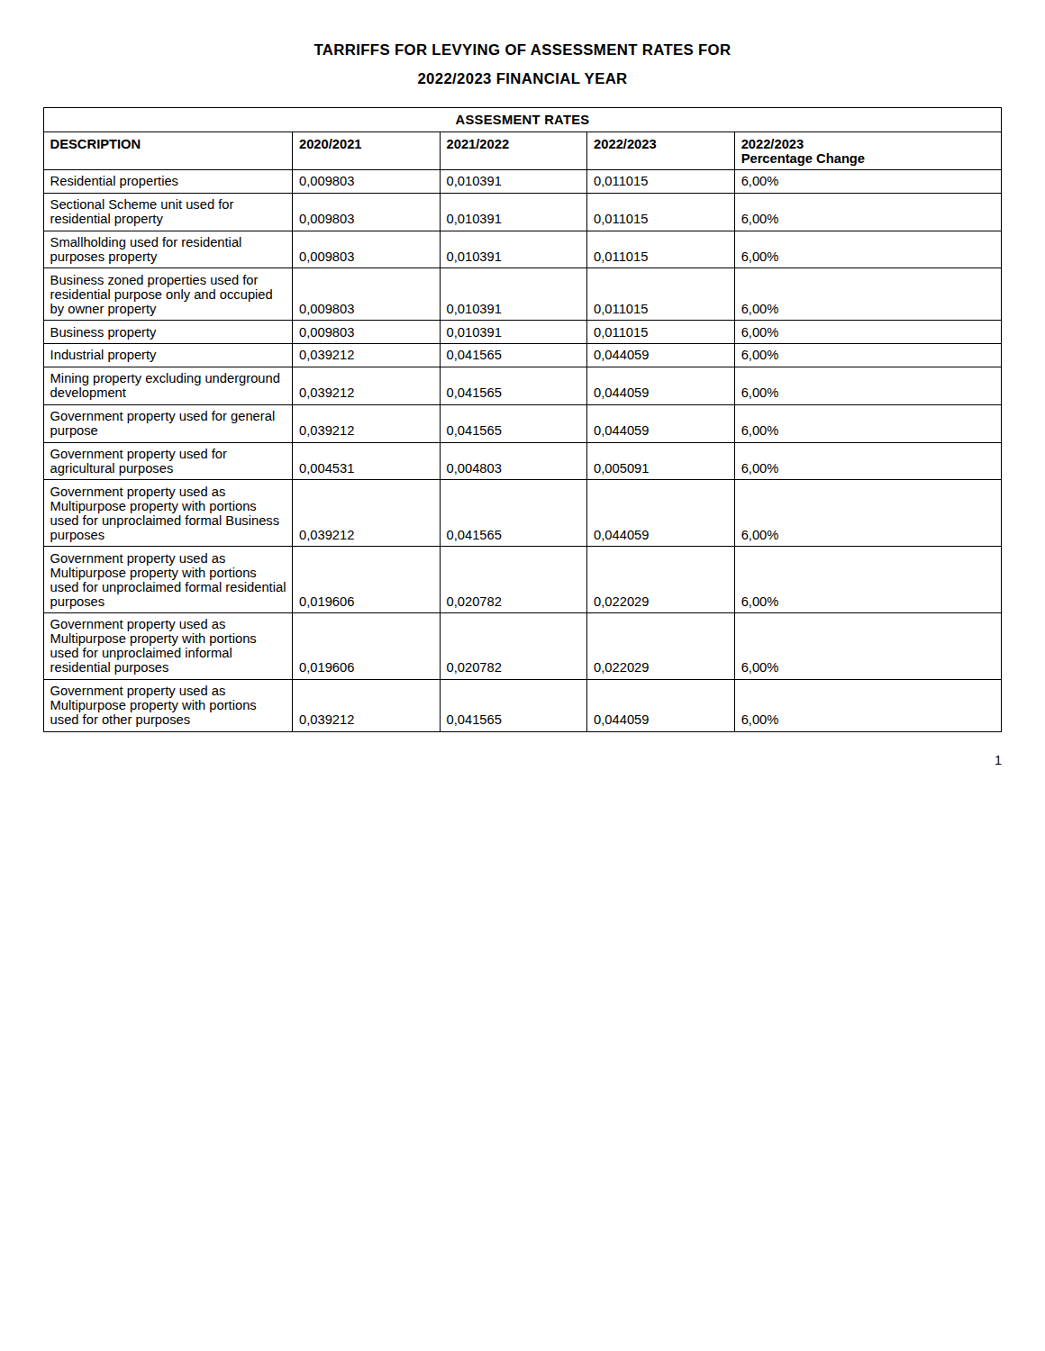TARRIFFS FOR LEVYING OF ASSESSMENT RATES FOR
2022/2023 FINANCIAL YEAR
ASSESMENT RATES
| DESCRIPTION | 2020/2021 | 2021/2022 | 2022/2023 | 2022/2023 Percentage Change |
| --- | --- | --- | --- | --- |
| Residential properties | 0,009803 | 0,010391 | 0,011015 | 6,00% |
| Sectional Scheme unit used for residential property | 0,009803 | 0,010391 | 0,011015 | 6,00% |
| Smallholding used for residential purposes property | 0,009803 | 0,010391 | 0,011015 | 6,00% |
| Business zoned properties used for residential purpose only and occupied by owner property | 0,009803 | 0,010391 | 0,011015 | 6,00% |
| Business property | 0,009803 | 0,010391 | 0,011015 | 6,00% |
| Industrial property | 0,039212 | 0,041565 | 0,044059 | 6,00% |
| Mining property excluding underground development | 0,039212 | 0,041565 | 0,044059 | 6,00% |
| Government property used for general purpose | 0,039212 | 0,041565 | 0,044059 | 6,00% |
| Government property used for agricultural purposes | 0,004531 | 0,004803 | 0,005091 | 6,00% |
| Government property used as Multipurpose property with portions used for unproclaimed formal Business purposes | 0,039212 | 0,041565 | 0,044059 | 6,00% |
| Government property used as Multipurpose property with portions used for unproclaimed formal residential purposes | 0,019606 | 0,020782 | 0,022029 | 6,00% |
| Government property used as Multipurpose property with portions used for unproclaimed informal residential purposes | 0,019606 | 0,020782 | 0,022029 | 6,00% |
| Government property used as Multipurpose property with portions used for other purposes | 0,039212 | 0,041565 | 0,044059 | 6,00% |
1